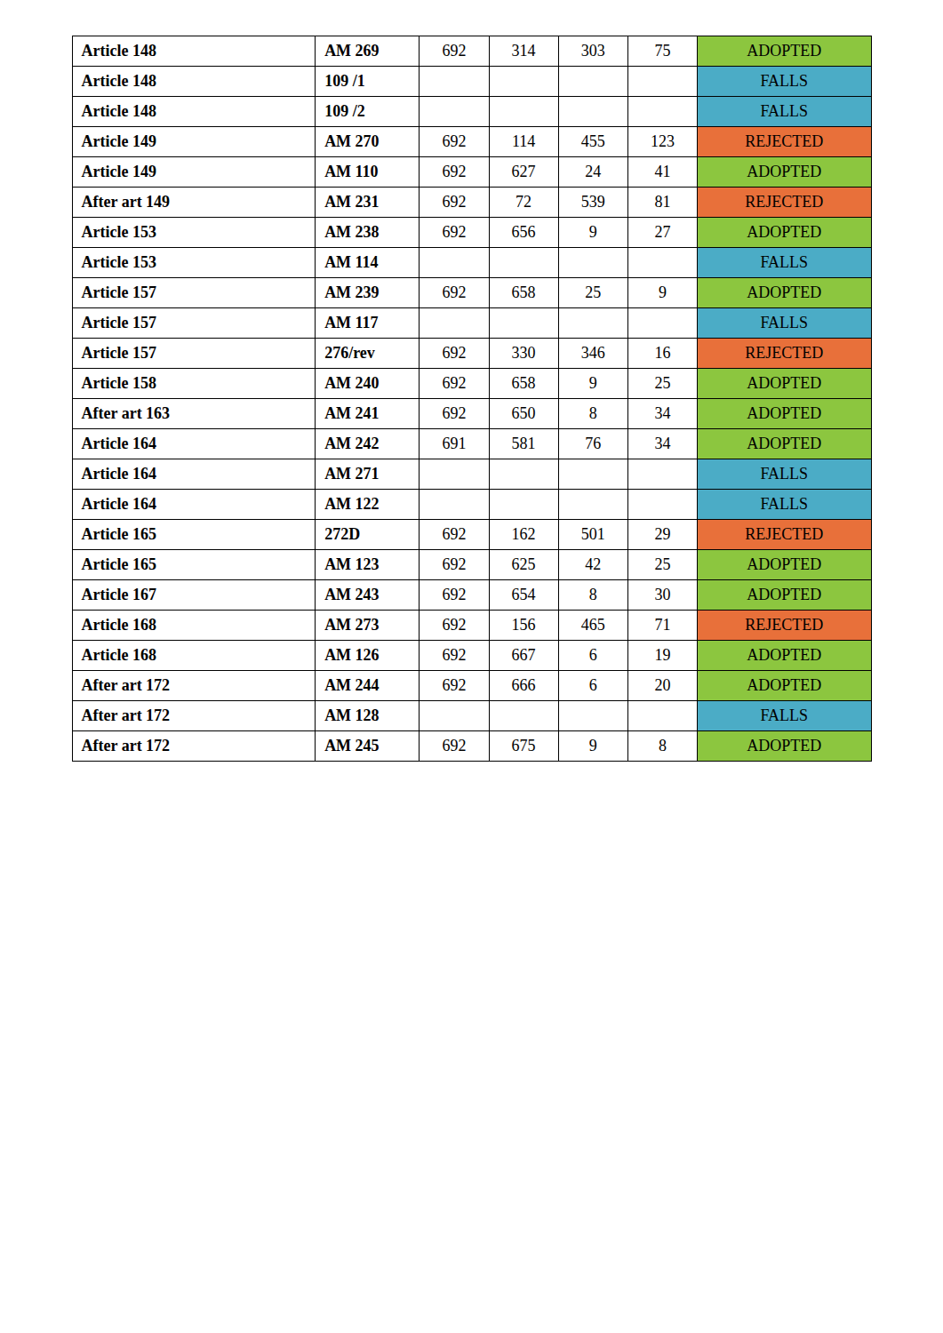| Article 148 | AM 269 | 692 | 314 | 303 | 75 | ADOPTED |
| Article 148 | 109 /1 | | | | | FALLS |
| Article 148 | 109 /2 | | | | | FALLS |
| Article 149 | AM 270 | 692 | 114 | 455 | 123 | REJECTED |
| Article 149 | AM 110 | 692 | 627 | 24 | 41 | ADOPTED |
| After art 149 | AM 231 | 692 | 72 | 539 | 81 | REJECTED |
| Article 153 | AM 238 | 692 | 656 | 9 | 27 | ADOPTED |
| Article 153 | AM 114 | | | | | FALLS |
| Article 157 | AM 239 | 692 | 658 | 25 | 9 | ADOPTED |
| Article 157 | AM 117 | | | | | FALLS |
| Article 157 | 276/rev | 692 | 330 | 346 | 16 | REJECTED |
| Article 158 | AM 240 | 692 | 658 | 9 | 25 | ADOPTED |
| After art 163 | AM 241 | 692 | 650 | 8 | 34 | ADOPTED |
| Article 164 | AM 242 | 691 | 581 | 76 | 34 | ADOPTED |
| Article 164 | AM 271 | | | | | FALLS |
| Article 164 | AM 122 | | | | | FALLS |
| Article 165 | 272D | 692 | 162 | 501 | 29 | REJECTED |
| Article 165 | AM 123 | 692 | 625 | 42 | 25 | ADOPTED |
| Article 167 | AM 243 | 692 | 654 | 8 | 30 | ADOPTED |
| Article 168 | AM 273 | 692 | 156 | 465 | 71 | REJECTED |
| Article 168 | AM 126 | 692 | 667 | 6 | 19 | ADOPTED |
| After art 172 | AM 244 | 692 | 666 | 6 | 20 | ADOPTED |
| After art 172 | AM 128 | | | | | FALLS |
| After art 172 | AM 245 | 692 | 675 | 9 | 8 | ADOPTED |